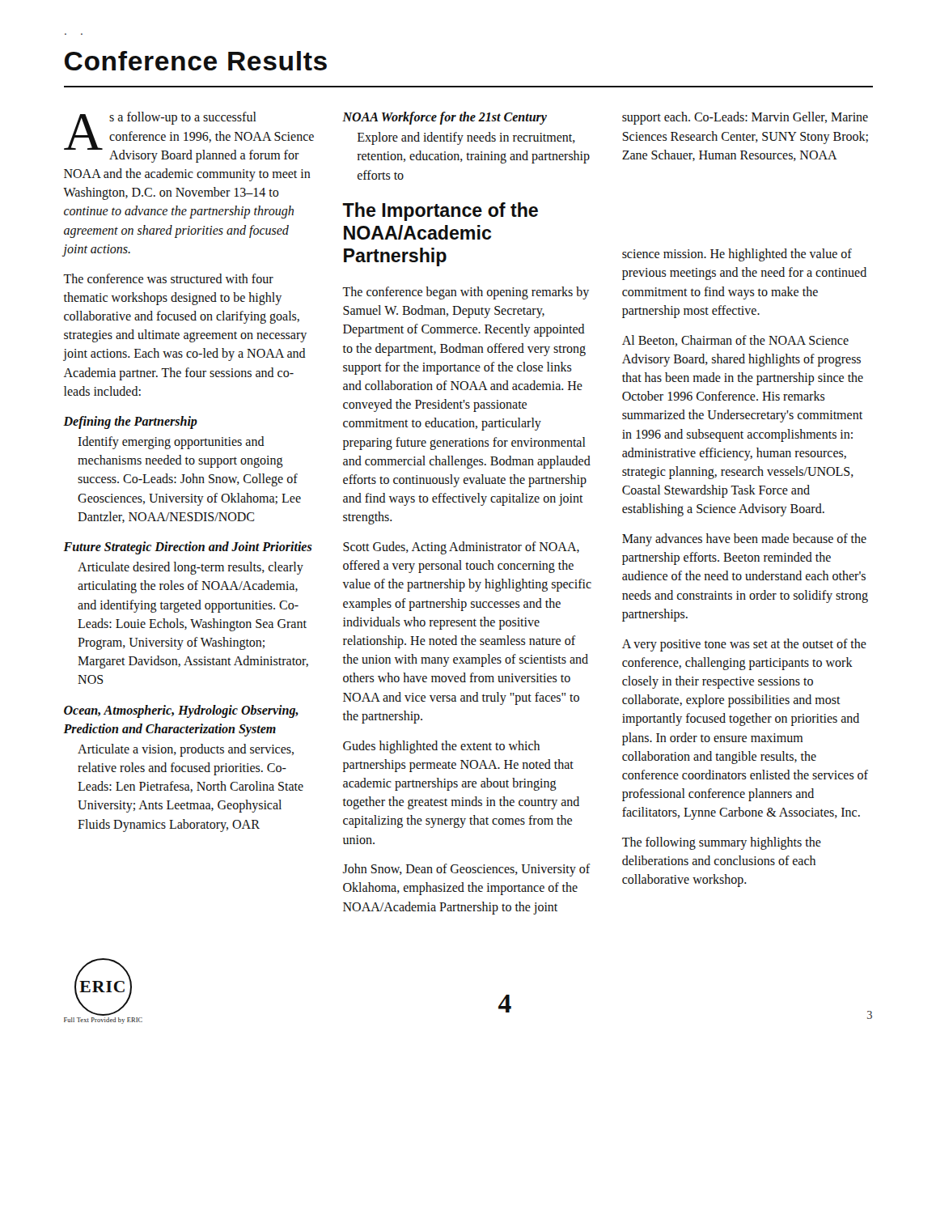· ·
Conference Results
As a follow-up to a successful conference in 1996, the NOAA Science Advisory Board planned a forum for NOAA and the academic community to meet in Washington, D.C. on November 13–14 to continue to advance the partnership through agreement on shared priorities and focused joint actions.
The conference was structured with four thematic workshops designed to be highly collaborative and focused on clarifying goals, strategies and ultimate agreement on necessary joint actions. Each was co-led by a NOAA and Academia partner. The four sessions and co-leads included:
Defining the Partnership
Identify emerging opportunities and mechanisms needed to support ongoing success. Co-Leads: John Snow, College of Geosciences, University of Oklahoma; Lee Dantzler, NOAA/NESDIS/NODC
Future Strategic Direction and Joint Priorities
Articulate desired long-term results, clearly articulating the roles of NOAA/Academia, and identifying targeted opportunities. Co-Leads: Louie Echols, Washington Sea Grant Program, University of Washington; Margaret Davidson, Assistant Administrator, NOS
Ocean, Atmospheric, Hydrologic Observing, Prediction and Characterization System
Articulate a vision, products and services, relative roles and focused priorities. Co-Leads: Len Pietrafesa, North Carolina State University; Ants Leetmaa, Geophysical Fluids Dynamics Laboratory, OAR
NOAA Workforce for the 21st Century
Explore and identify needs in recruitment, retention, education, training and partnership efforts to
The Importance of the NOAA/Academic Partnership
The conference began with opening remarks by Samuel W. Bodman, Deputy Secretary, Department of Commerce. Recently appointed to the department, Bodman offered very strong support for the importance of the close links and collaboration of NOAA and academia. He conveyed the President's passionate commitment to education, particularly preparing future generations for environmental and commercial challenges. Bodman applauded efforts to continuously evaluate the partnership and find ways to effectively capitalize on joint strengths.
Scott Gudes, Acting Administrator of NOAA, offered a very personal touch concerning the value of the partnership by highlighting specific examples of partnership successes and the individuals who represent the positive relationship. He noted the seamless nature of the union with many examples of scientists and others who have moved from universities to NOAA and vice versa and truly "put faces" to the partnership.
Gudes highlighted the extent to which partnerships permeate NOAA. He noted that academic partnerships are about bringing together the greatest minds in the country and capitalizing the synergy that comes from the union.
John Snow, Dean of Geosciences, University of Oklahoma, emphasized the importance of the NOAA/Academia Partnership to the joint
support each. Co-Leads: Marvin Geller, Marine Sciences Research Center, SUNY Stony Brook; Zane Schauer, Human Resources, NOAA
science mission. He highlighted the value of previous meetings and the need for a continued commitment to find ways to make the partnership most effective.
Al Beeton, Chairman of the NOAA Science Advisory Board, shared highlights of progress that has been made in the partnership since the October 1996 Conference. His remarks summarized the Undersecretary's commitment in 1996 and subsequent accomplishments in: administrative efficiency, human resources, strategic planning, research vessels/UNOLS, Coastal Stewardship Task Force and establishing a Science Advisory Board.
Many advances have been made because of the partnership efforts. Beeton reminded the audience of the need to understand each other's needs and constraints in order to solidify strong partnerships.
A very positive tone was set at the outset of the conference, challenging participants to work closely in their respective sessions to collaborate, explore possibilities and most importantly focused together on priorities and plans. In order to ensure maximum collaboration and tangible results, the conference coordinators enlisted the services of professional conference planners and facilitators, Lynne Carbone & Associates, Inc.
The following summary highlights the deliberations and conclusions of each collaborative workshop.
ERIC
Full Text Provided by ERIC
4
3